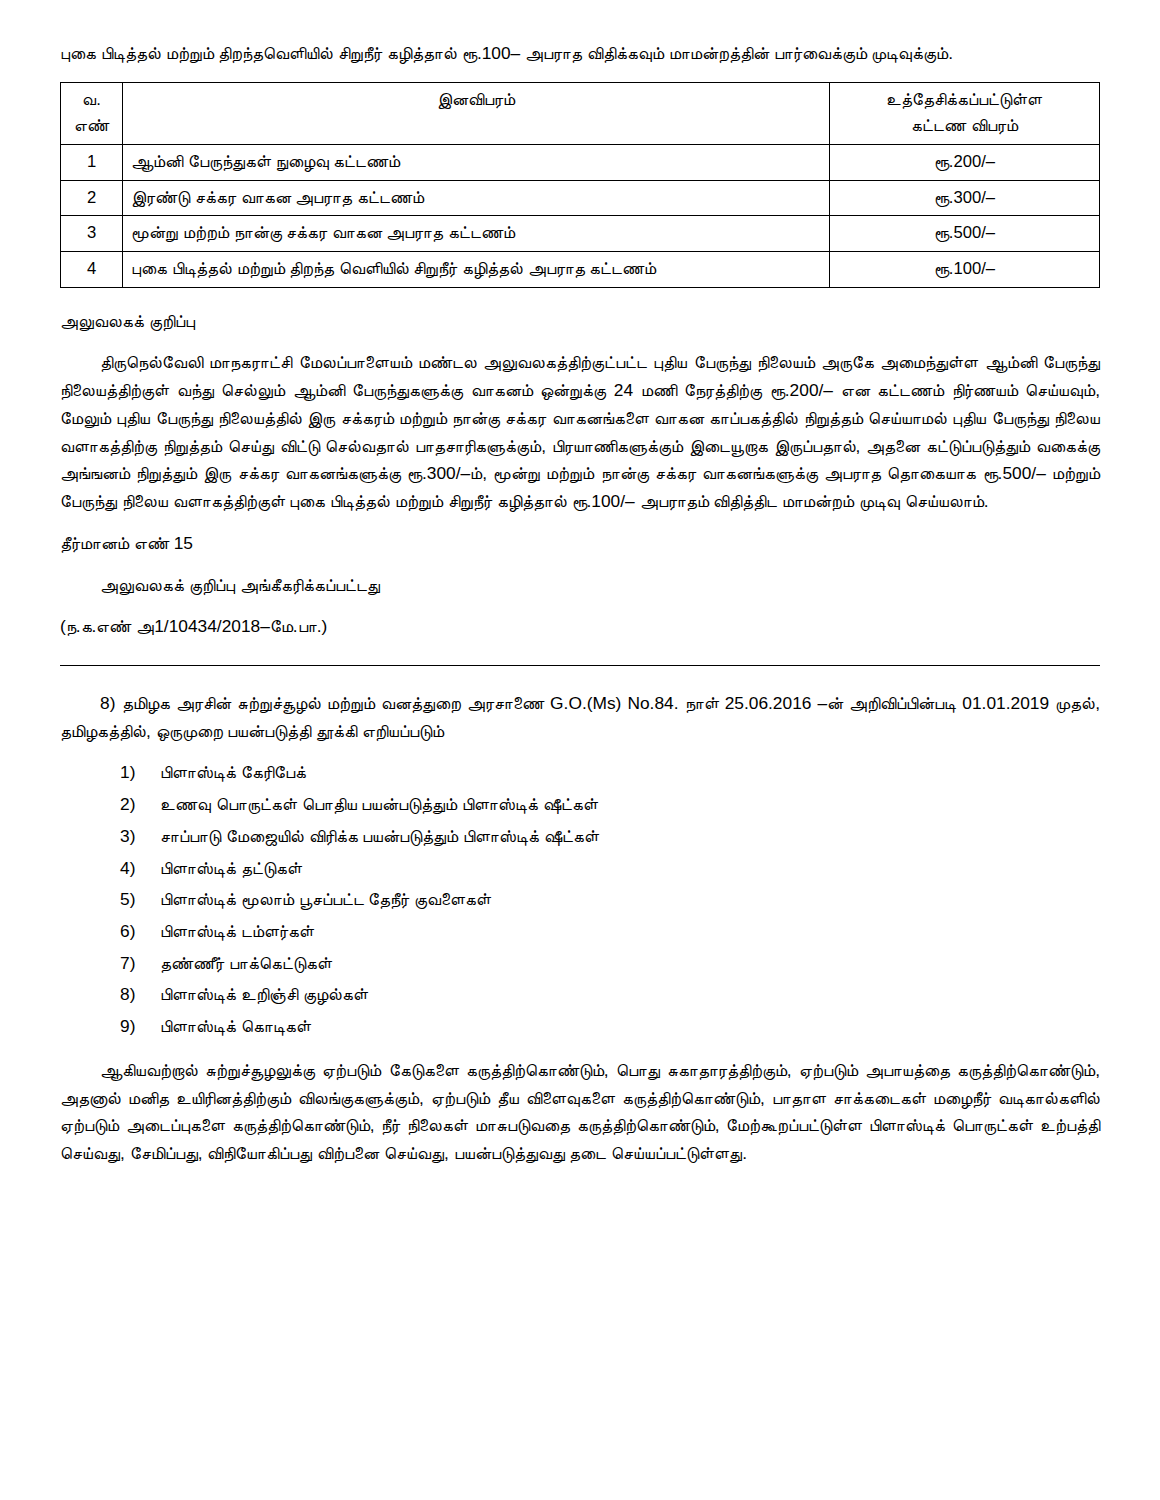புகை பிடித்தல் மற்றும் திறந்தவெளியில் சிறுநீர் கழித்தால் ரூ.100– அபராத விதிக்கவும் மாமன்றத்தின் பார்வைக்கும் முடிவுக்கும்.
| வ. எண் | இனவிபரம் | உத்தேசிக்கப்பட்டுள்ள கட்டண விபரம் |
| --- | --- | --- |
| 1 | ஆம்னி பேருந்துகள் நுழைவு கட்டணம் | ரூ.200/– |
| 2 | இரண்டு சக்கர வாகன அபராத கட்டணம் | ரூ.300/– |
| 3 | மூன்று மற்றம் நான்கு சக்கர வாகன அபராத கட்டணம் | ரூ.500/– |
| 4 | புகை பிடித்தல் மற்றும் திறந்த வெளியில் சிறுநீர் கழித்தல் அபராத கட்டணம் | ரூ.100/– |
அலுவலகக் குறிப்பு
திருநெல்வேலி மாநகராட்சி மேலப்பாளையம் மண்டல அலுவலகத்திற்குட்பட்ட புதிய பேருந்து நிலையம் அருகே அமைந்துள்ள ஆம்னி பேருந்து நிலையத்திற்குள் வந்து செல்லும் ஆம்னி பேருந்துகளுக்கு வாகனம் ஒன்றுக்கு 24 மணி நேரத்திற்கு ரூ.200/– என கட்டணம் நிர்ணயம் செய்யவும், மேலும் புதிய பேருந்து நிலையத்தில் இரு சக்கரம் மற்றும் நான்கு சக்கர வாகனங்களை வாகன காப்பகத்தில் நிறுத்தம் செய்யாமல் புதிய பேருந்து நிலைய வளாகத்திற்கு நிறுத்தம் செய்து விட்டு செல்வதால் பாதசாரிகளுக்கும், பிரயாணிகளுக்கும் இடையூறாக இருப்பதால், அதனை கட்டுப்படுத்தும் வகைக்கு அங்ஙனம் நிறுத்தும் இரு சக்கர வாகனங்களுக்கு ரூ.300/–ம், மூன்று மற்றும் நான்கு சக்கர வாகனங்களுக்கு அபராத தொகையாக ரூ.500/– மற்றும் பேருந்து நிலைய வளாகத்திற்குள் புகை பிடித்தல் மற்றும் சிறுநீர் கழித்தால் ரூ.100/– அபராதம் விதித்திட மாமன்றம் முடிவு செய்யலாம்.
தீர்மானம் எண் 15
அலுவலகக் குறிப்பு அங்கீகரிக்கப்பட்டது
(ந.க.எண் அ1/10434/2018–மே.பா.)
8) தமிழக அரசின் சுற்றுச்சூழல் மற்றும் வனத்துறை அரசாணை G.O.(Ms) No.84. நாள் 25.06.2016 –ன் அறிவிப்பின்படி 01.01.2019 முதல், தமிழகத்தில், ஒருமுறை பயன்படுத்தி தூக்கி எறியப்படும்
1) பிளாஸ்டிக் கேரிபேக்
2) உணவு பொருட்கள் பொதிய பயன்படுத்தும் பிளாஸ்டிக் ஷீட்கள்
3) சாப்பாடு மேஜையில் விரிக்க பயன்படுத்தும் பிளாஸ்டிக் ஷீட்கள்
4) பிளாஸ்டிக் தட்டுகள்
5) பிளாஸ்டிக் மூலாம் பூசப்பட்ட தேநீர் குவளைகள்
6) பிளாஸ்டிக் டம்ளர்கள்
7) தண்ணீர் பாக்கெட்டுகள்
8) பிளாஸ்டிக் உறிஞ்சி குழல்கள்
9) பிளாஸ்டிக் கொடிகள்
ஆகியவற்றால் சுற்றுச்சூழலுக்கு ஏற்படும் கேடுகளை கருத்திற்கொண்டும், பொது சுகாதாரத்திற்கும், ஏற்படும் அபாயத்தை கருத்திற்கொண்டும், அதனால் மனித உயிரினத்திற்கும் விலங்குகளுக்கும், ஏற்படும் தீய விளைவுகளை கருத்திற்கொண்டும், பாதாள சாக்கடைகள் மழைநீர் வடிகால்களில் ஏற்படும் அடைப்புகளை கருத்திற்கொண்டும், நீர் நிலைகள் மாசுபடுவதை கருத்திற்கொண்டும், மேற்கூறப்பட்டுள்ள பிளாஸ்டிக் பொருட்கள் உற்பத்தி செய்வது, சேமிப்பது, விநியோகிப்பது விற்பனை செய்வது, பயன்படுத்துவது தடை செய்யப்பட்டுள்ளது.